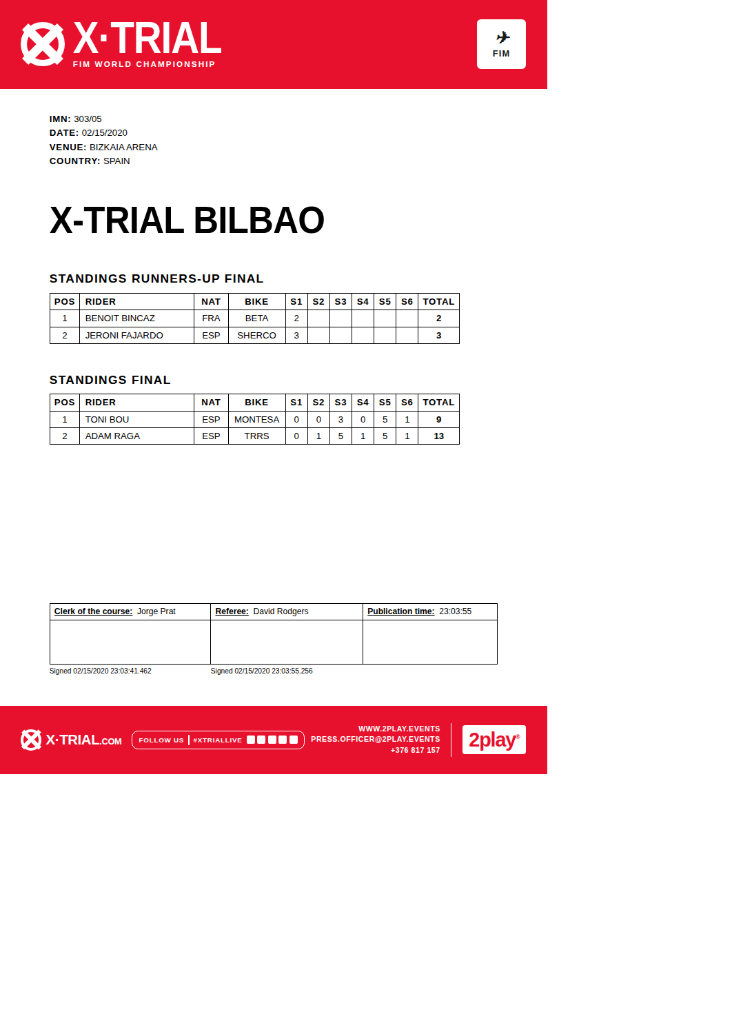X·TRIAL FIM WORLD CHAMPIONSHIP
✈ FIM
IMN: 303/05
DATE: 02/15/2020
VENUE: BIZKAIA ARENA
COUNTRY: SPAIN
X-TRIAL BILBAO
STANDINGS RUNNERS-UP FINAL
| POS | RIDER | NAT | BIKE | S1 | S2 | S3 | S4 | S5 | S6 | TOTAL |
| --- | --- | --- | --- | --- | --- | --- | --- | --- | --- | --- |
| 1 | BENOIT BINCAZ | FRA | BETA | 2 | | | | | | 2 |
| 2 | JERONI FAJARDO | ESP | SHERCO | 3 | | | | | | 3 |
STANDINGS FINAL
| POS | RIDER | NAT | BIKE | S1 | S2 | S3 | S4 | S5 | S6 | TOTAL |
| --- | --- | --- | --- | --- | --- | --- | --- | --- | --- | --- |
| 1 | TONI BOU | ESP | MONTESA | 0 | 0 | 3 | 0 | 5 | 1 | 9 |
| 2 | ADAM RAGA | ESP | TRRS | 0 | 1 | 5 | 1 | 5 | 1 | 13 |
| Clerk of the course: Jorge Prat | Referee: David Rodgers | Publication time: 23:03:55 |
Signed 02/15/2020 23:03:41.462 Signed 02/15/2020 23:03:55.256
X·TRIAL.COM
FOLLOW US #XTRIALLIVE
WWW.2PLAY.EVENTS
PRESS.OFFICER@2PLAY.EVENTS
+376 817 157
2play®